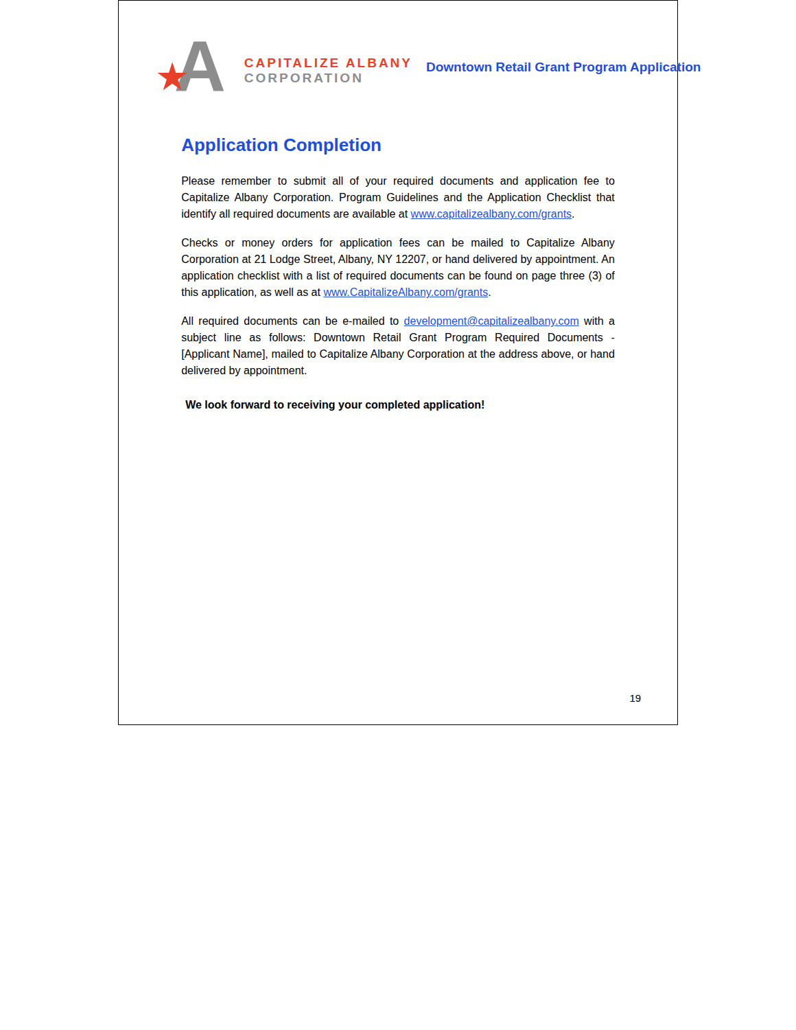A ★
CAPITALIZE ALBANY
CORPORATION
Downtown Retail Grant Program Application
Application Completion
Please remember to submit all of your required documents and application fee to Capitalize Albany Corporation. Program Guidelines and the Application Checklist that identify all required documents are available at www.capitalizealbany.com/grants.
Checks or money orders for application fees can be mailed to Capitalize Albany Corporation at 21 Lodge Street, Albany, NY 12207, or hand delivered by appointment. An application checklist with a list of required documents can be found on page three (3) of this application, as well as at www.CapitalizeAlbany.com/grants.
All required documents can be e-mailed to development@capitalizealbany.com with a subject line as follows: Downtown Retail Grant Program Required Documents - [Applicant Name], mailed to Capitalize Albany Corporation at the address above, or hand delivered by appointment.
We look forward to receiving your completed application!
19